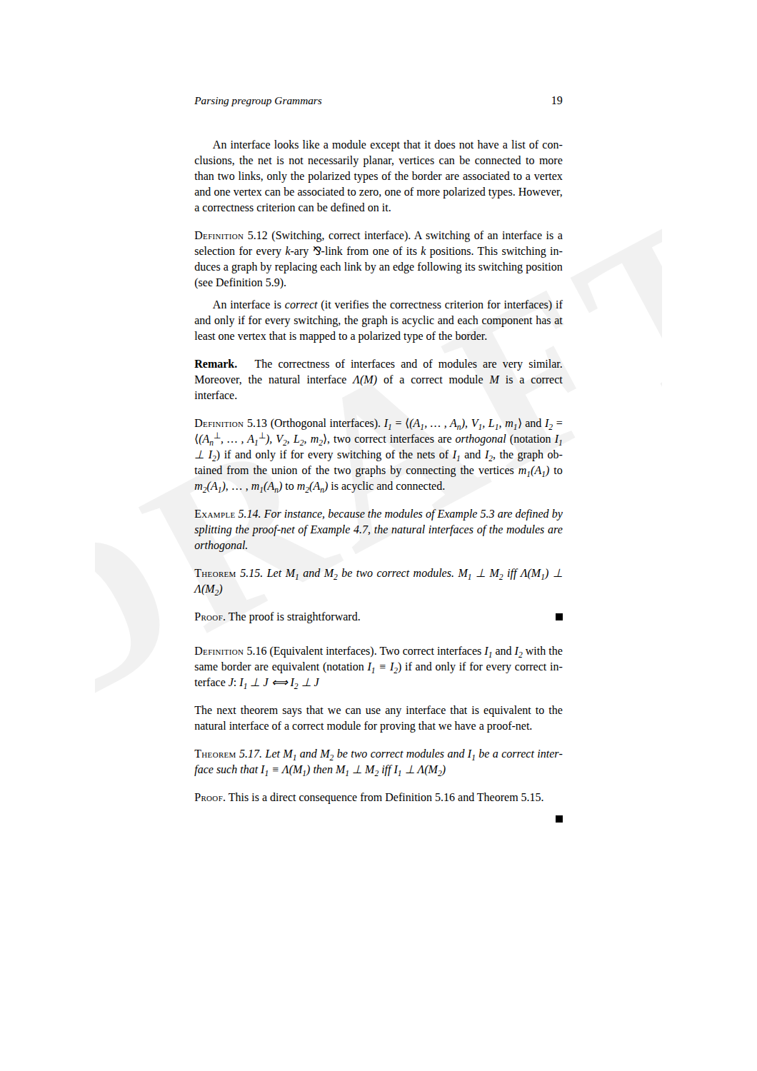DRAFT
Parsing pregroup Grammars 19
An interface looks like a module except that it does not have a list of conclusions, the net is not necessarily planar, vertices can be connected to more than two links, only the polarized types of the border are associated to a vertex and one vertex can be associated to zero, one of more polarized types. However, a correctness criterion can be defined on it.
Definition 5.12 (Switching, correct interface). A switching of an interface is a selection for every k-ary ⅋-link from one of its k positions. This switching induces a graph by replacing each link by an edge following its switching position (see Definition 5.9).
An interface is correct (it verifies the correctness criterion for interfaces) if and only if for every switching, the graph is acyclic and each component has at least one vertex that is mapped to a polarized type of the border.
Remark. The correctness of interfaces and of modules are very similar. Moreover, the natural interface Λ(M) of a correct module M is a correct interface.
Definition 5.13 (Orthogonal interfaces). I1 = ⟨(A1, … , An), V1, L1, m1⟩ and I2 = ⟨(An⊥, … , A1⊥), V2, L2, m2⟩, two correct interfaces are orthogonal (notation I1 ⊥ I2) if and only if for every switching of the nets of I1 and I2, the graph obtained from the union of the two graphs by connecting the vertices m1(A1) to m2(A1), … , m1(An) to m2(An) is acyclic and connected.
Example 5.14. For instance, because the modules of Example 5.3 are defined by splitting the proof-net of Example 4.7, the natural interfaces of the modules are orthogonal.
Theorem 5.15. Let M1 and M2 be two correct modules. M1 ⊥ M2 iff Λ(M1) ⊥ Λ(M2)
Proof. The proof is straightforward.
Definition 5.16 (Equivalent interfaces). Two correct interfaces I1 and I2 with the same border are equivalent (notation I1 ≡ I2) if and only if for every correct interface J: I1 ⊥ J ⟺ I2 ⊥ J
The next theorem says that we can use any interface that is equivalent to the natural interface of a correct module for proving that we have a proof-net.
Theorem 5.17. Let M1 and M2 be two correct modules and I1 be a correct interface such that I1 ≡ Λ(M1) then M1 ⊥ M2 iff I1 ⊥ Λ(M2)
Proof. This is a direct consequence from Definition 5.16 and Theorem 5.15.